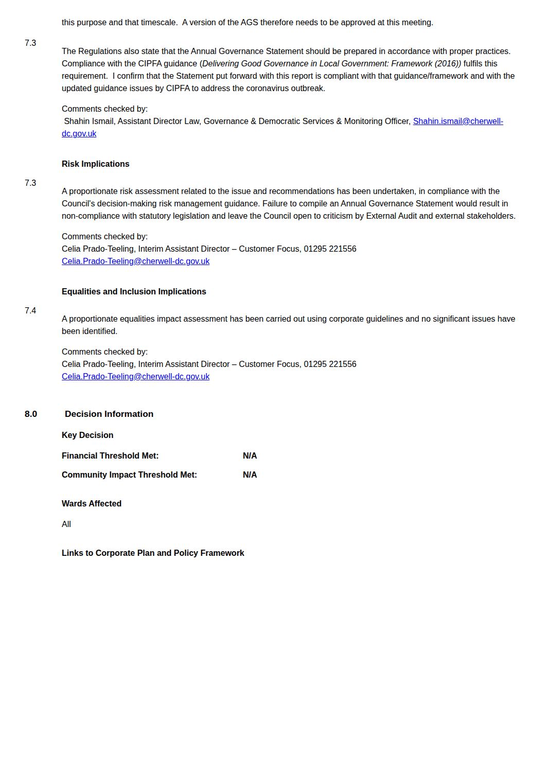this purpose and that timescale. A version of the AGS therefore needs to be approved at this meeting.
7.3
The Regulations also state that the Annual Governance Statement should be prepared in accordance with proper practices. Compliance with the CIPFA guidance (Delivering Good Governance in Local Government: Framework (2016)) fulfils this requirement. I confirm that the Statement put forward with this report is compliant with that guidance/framework and with the updated guidance issues by CIPFA to address the coronavirus outbreak.
Comments checked by:
Shahin Ismail, Assistant Director Law, Governance & Democratic Services & Monitoring Officer, Shahin.ismail@cherwell-dc.gov.uk
Risk Implications
7.3
A proportionate risk assessment related to the issue and recommendations has been undertaken, in compliance with the Council's decision-making risk management guidance. Failure to compile an Annual Governance Statement would result in non-compliance with statutory legislation and leave the Council open to criticism by External Audit and external stakeholders.
Comments checked by:
Celia Prado-Teeling, Interim Assistant Director – Customer Focus, 01295 221556
Celia.Prado-Teeling@cherwell-dc.gov.uk
Equalities and Inclusion Implications
7.4
A proportionate equalities impact assessment has been carried out using corporate guidelines and no significant issues have been identified.
Comments checked by:
Celia Prado-Teeling, Interim Assistant Director – Customer Focus, 01295 221556
Celia.Prado-Teeling@cherwell-dc.gov.uk
8.0
Decision Information
Key Decision
Financial Threshold Met:
N/A
Community Impact Threshold Met:
N/A
Wards Affected
All
Links to Corporate Plan and Policy Framework